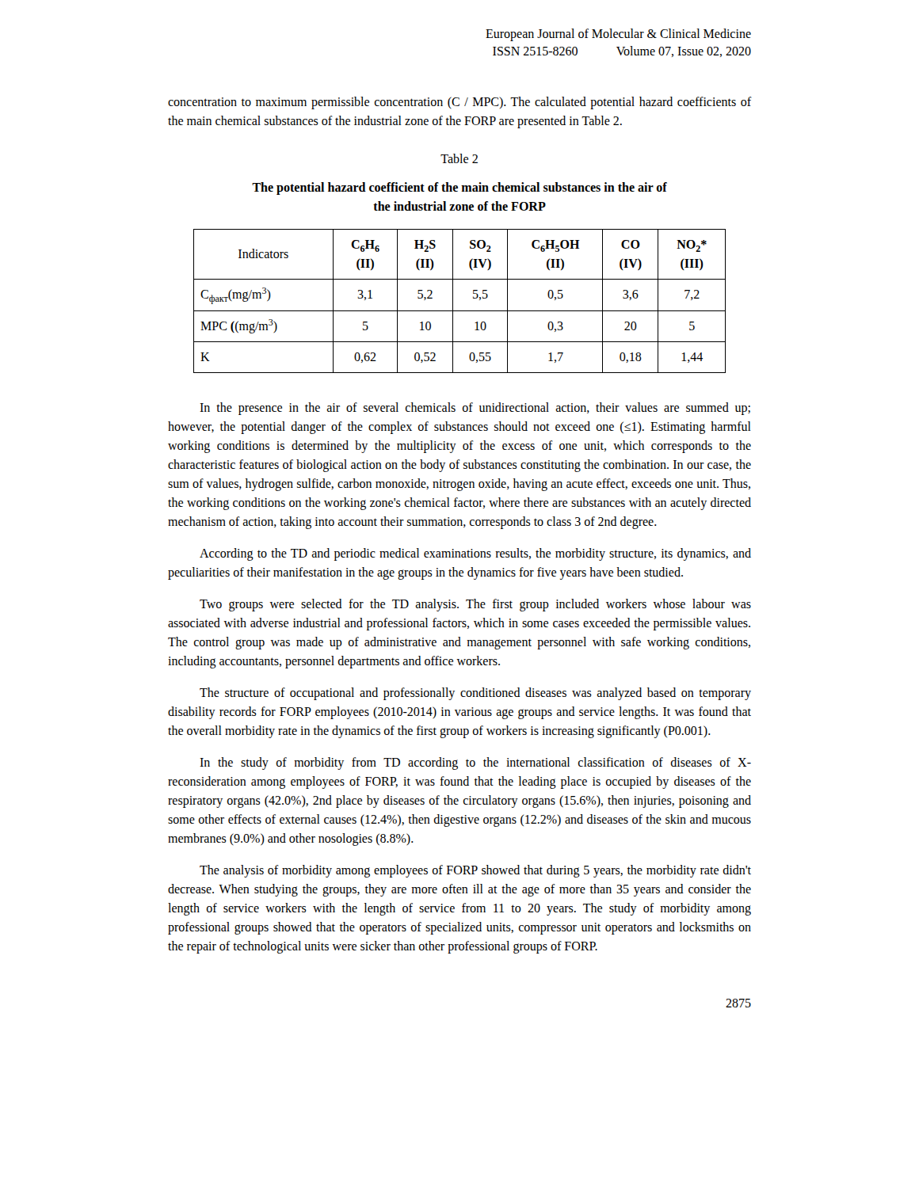European Journal of Molecular & Clinical Medicine ISSN 2515-8260 Volume 07, Issue 02, 2020
concentration to maximum permissible concentration (C / MPC). The calculated potential hazard coefficients of the main chemical substances of the industrial zone of the FORP are presented in Table 2.
Table 2
The potential hazard coefficient of the main chemical substances in the air of the industrial zone of the FORP
| Indicators | C 6 H 6 (II) | H 2 S (II) | SO 2 (IV) | C 6 H 5 OH (II) | CO (IV) | NO 2 * (III) |
| --- | --- | --- | --- | --- | --- | --- |
| C факт (mg/m 3 ) | 3,1 | 5,2 | 5,5 | 0,5 | 3,6 | 7,2 |
| MPC ( (mg/m 3 ) | 5 | 10 | 10 | 0,3 | 20 | 5 |
| K | 0,62 | 0,52 | 0,55 | 1,7 | 0,18 | 1,44 |
In the presence in the air of several chemicals of unidirectional action, their values are summed up; however, the potential danger of the complex of substances should not exceed one (≤1). Estimating harmful working conditions is determined by the multiplicity of the excess of one unit, which corresponds to the characteristic features of biological action on the body of substances constituting the combination. In our case, the sum of values, hydrogen sulfide, carbon monoxide, nitrogen oxide, having an acute effect, exceeds one unit. Thus, the working conditions on the working zone's chemical factor, where there are substances with an acutely directed mechanism of action, taking into account their summation, corresponds to class 3 of 2nd degree.
According to the TD and periodic medical examinations results, the morbidity structure, its dynamics, and peculiarities of their manifestation in the age groups in the dynamics for five years have been studied.
Two groups were selected for the TD analysis. The first group included workers whose labour was associated with adverse industrial and professional factors, which in some cases exceeded the permissible values. The control group was made up of administrative and management personnel with safe working conditions, including accountants, personnel departments and office workers.
The structure of occupational and professionally conditioned diseases was analyzed based on temporary disability records for FORP employees (2010-2014) in various age groups and service lengths. It was found that the overall morbidity rate in the dynamics of the first group of workers is increasing significantly (P0.001).
In the study of morbidity from TD according to the international classification of diseases of X- reconsideration among employees of FORP, it was found that the leading place is occupied by diseases of the respiratory organs (42.0%), 2nd place by diseases of the circulatory organs (15.6%), then injuries, poisoning and some other effects of external causes (12.4%), then digestive organs (12.2%) and diseases of the skin and mucous membranes (9.0%) and other nosologies (8.8%).
The analysis of morbidity among employees of FORP showed that during 5 years, the morbidity rate didn't decrease. When studying the groups, they are more often ill at the age of more than 35 years and consider the length of service workers with the length of service from 11 to 20 years. The study of morbidity among professional groups showed that the operators of specialized units, compressor unit operators and locksmiths on the repair of technological units were sicker than other professional groups of FORP.
2875